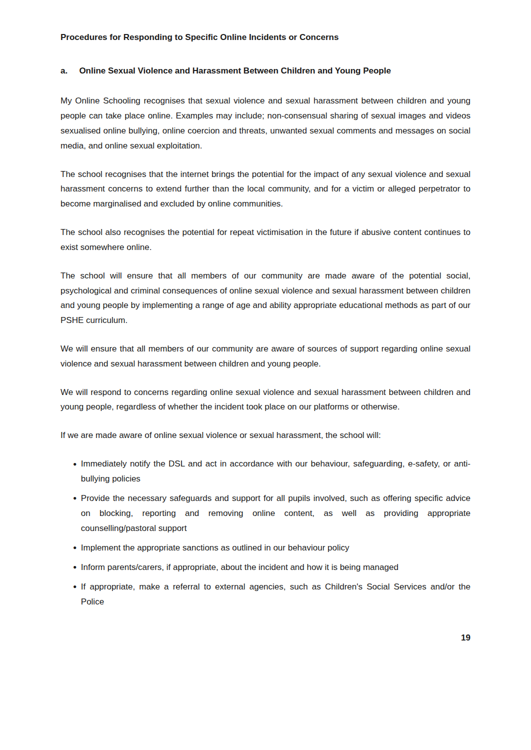Procedures for Responding to Specific Online Incidents or Concerns
a. Online Sexual Violence and Harassment Between Children and Young People
My Online Schooling recognises that sexual violence and sexual harassment between children and young people can take place online. Examples may include; non-consensual sharing of sexual images and videos sexualised online bullying, online coercion and threats, unwanted sexual comments and messages on social media, and online sexual exploitation.
The school recognises that the internet brings the potential for the impact of any sexual violence and sexual harassment concerns to extend further than the local community, and for a victim or alleged perpetrator to become marginalised and excluded by online communities.
The school also recognises the potential for repeat victimisation in the future if abusive content continues to exist somewhere online.
The school will ensure that all members of our community are made aware of the potential social, psychological and criminal consequences of online sexual violence and sexual harassment between children and young people by implementing a range of age and ability appropriate educational methods as part of our PSHE curriculum.
We will ensure that all members of our community are aware of sources of support regarding online sexual violence and sexual harassment between children and young people.
We will respond to concerns regarding online sexual violence and sexual harassment between children and young people, regardless of whether the incident took place on our platforms or otherwise.
If we are made aware of online sexual violence or sexual harassment, the school will:
Immediately notify the DSL and act in accordance with our behaviour, safeguarding, e-safety, or anti-bullying policies
Provide the necessary safeguards and support for all pupils involved, such as offering specific advice on blocking, reporting and removing online content, as well as providing appropriate counselling/pastoral support
Implement the appropriate sanctions as outlined in our behaviour policy
Inform parents/carers, if appropriate, about the incident and how it is being managed
If appropriate, make a referral to external agencies, such as Children's Social Services and/or the Police
19